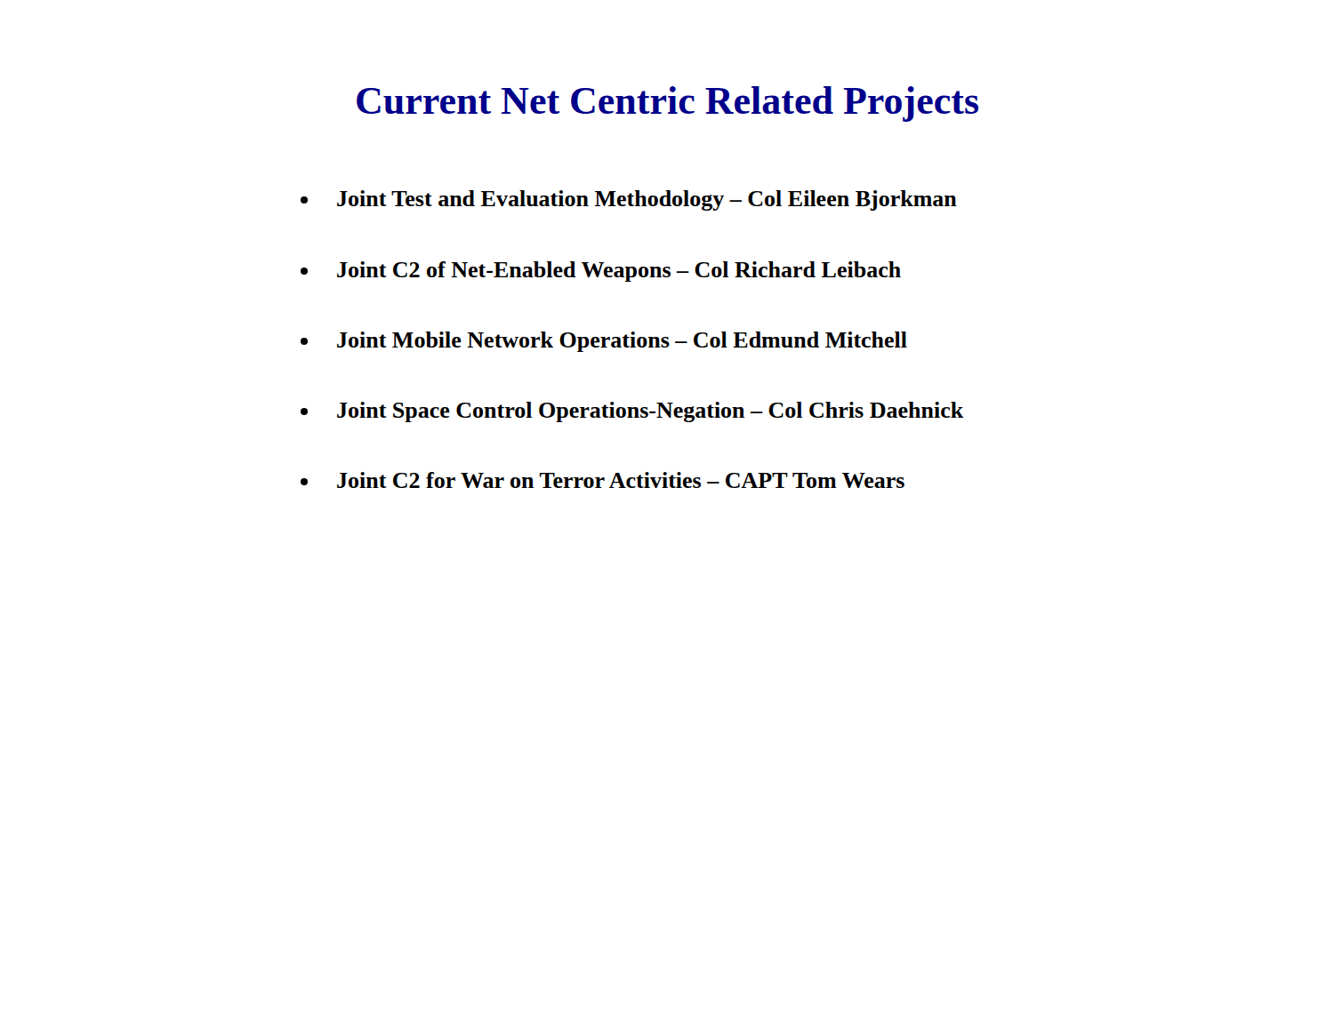Current Net Centric Related Projects
Joint Test and Evaluation Methodology – Col Eileen Bjorkman
Joint C2 of Net-Enabled Weapons – Col Richard Leibach
Joint Mobile Network Operations – Col Edmund Mitchell
Joint Space Control Operations-Negation – Col Chris Daehnick
Joint C2 for War on Terror Activities – CAPT Tom Wears